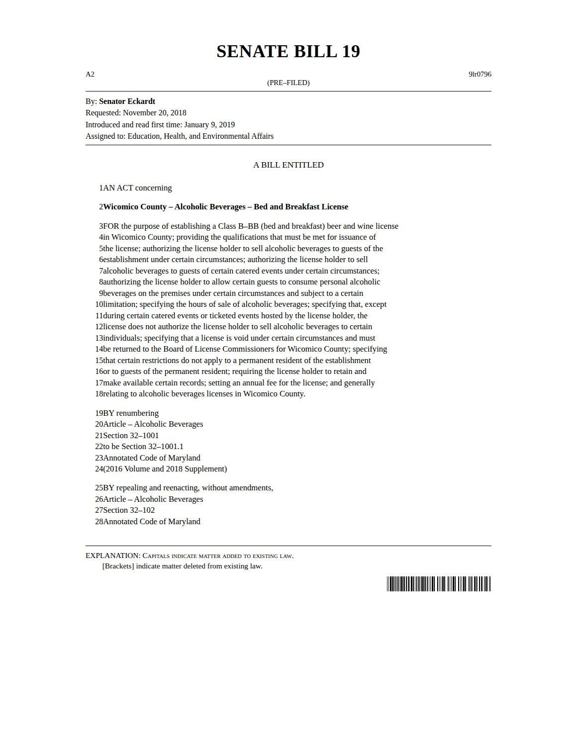SENATE BILL 19
A2 9lr0796
(PRE–FILED)
By: Senator Eckardt
Requested: November 20, 2018
Introduced and read first time: January 9, 2019
Assigned to: Education, Health, and Environmental Affairs
A BILL ENTITLED
| 1 | AN ACT concerning |
| 2 | Wicomico County – Alcoholic Beverages – Bed and Breakfast License |
| 3 | FOR the purpose of establishing a Class B–BB (bed and breakfast) beer and wine license |
| 4 | in Wicomico County; providing the qualifications that must be met for issuance of |
| 5 | the license; authorizing the license holder to sell alcoholic beverages to guests of the |
| 6 | establishment under certain circumstances; authorizing the license holder to sell |
| 7 | alcoholic beverages to guests of certain catered events under certain circumstances; |
| 8 | authorizing the license holder to allow certain guests to consume personal alcoholic |
| 9 | beverages on the premises under certain circumstances and subject to a certain |
| 10 | limitation; specifying the hours of sale of alcoholic beverages; specifying that, except |
| 11 | during certain catered events or ticketed events hosted by the license holder, the |
| 12 | license does not authorize the license holder to sell alcoholic beverages to certain |
| 13 | individuals; specifying that a license is void under certain circumstances and must |
| 14 | be returned to the Board of License Commissioners for Wicomico County; specifying |
| 15 | that certain restrictions do not apply to a permanent resident of the establishment |
| 16 | or to guests of the permanent resident; requiring the license holder to retain and |
| 17 | make available certain records; setting an annual fee for the license; and generally |
| 18 | relating to alcoholic beverages licenses in Wicomico County. |
| 19 | BY renumbering |
| 20 | Article – Alcoholic Beverages |
| 21 | Section 32–1001 |
| 22 | to be Section 32–1001.1 |
| 23 | Annotated Code of Maryland |
| 24 | (2016 Volume and 2018 Supplement) |
| 25 | BY repealing and reenacting, without amendments, |
| 26 | Article – Alcoholic Beverages |
| 27 | Section 32–102 |
| 28 | Annotated Code of Maryland |
EXPLANATION: Capitals indicate matter added to existing law.
[Brackets] indicate matter deleted from existing law.